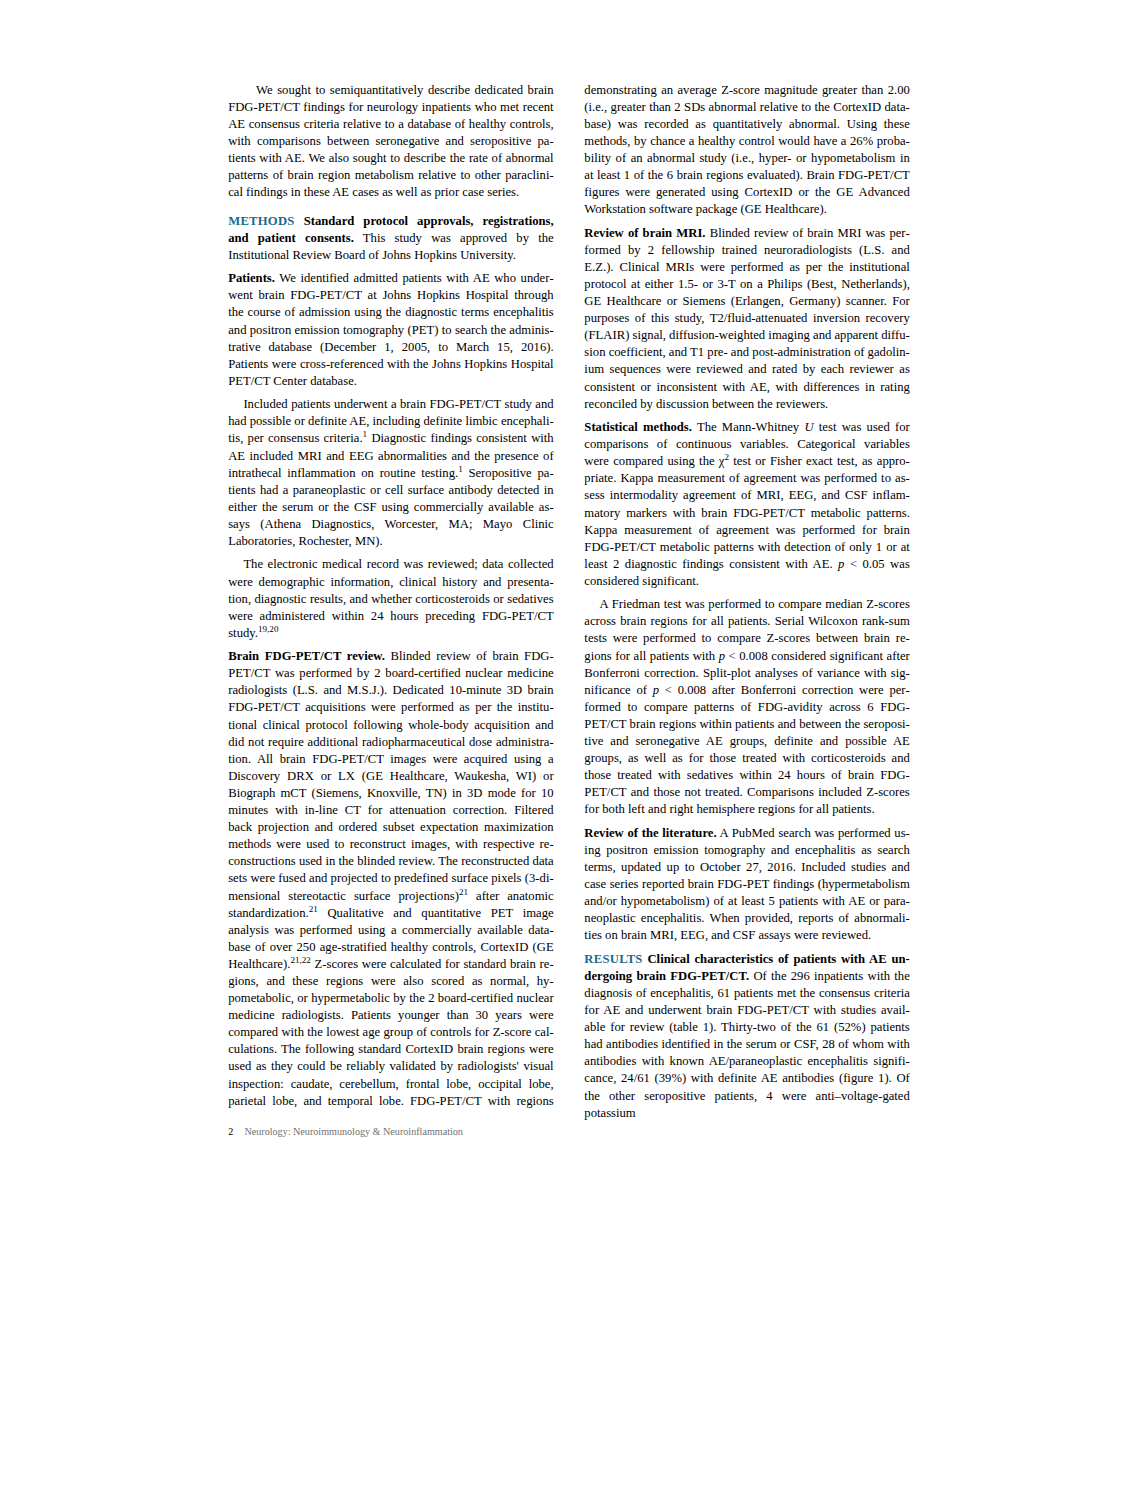We sought to semiquantitatively describe dedicated brain FDG-PET/CT findings for neurology inpatients who met recent AE consensus criteria relative to a database of healthy controls, with comparisons between seronegative and seropositive patients with AE. We also sought to describe the rate of abnormal patterns of brain region metabolism relative to other paraclinical findings in these AE cases as well as prior case series.
METHODS Standard protocol approvals, registrations, and patient consents. This study was approved by the Institutional Review Board of Johns Hopkins University.
Patients. We identified admitted patients with AE who underwent brain FDG-PET/CT at Johns Hopkins Hospital through the course of admission using the diagnostic terms encephalitis and positron emission tomography (PET) to search the administrative database (December 1, 2005, to March 15, 2016). Patients were cross-referenced with the Johns Hopkins Hospital PET/CT Center database.
Included patients underwent a brain FDG-PET/CT study and had possible or definite AE, including definite limbic encephalitis, per consensus criteria.1 Diagnostic findings consistent with AE included MRI and EEG abnormalities and the presence of intrathecal inflammation on routine testing.1 Seropositive patients had a paraneoplastic or cell surface antibody detected in either the serum or the CSF using commercially available assays (Athena Diagnostics, Worcester, MA; Mayo Clinic Laboratories, Rochester, MN).
The electronic medical record was reviewed; data collected were demographic information, clinical history and presentation, diagnostic results, and whether corticosteroids or sedatives were administered within 24 hours preceding FDG-PET/CT study.19,20
Brain FDG-PET/CT review. Blinded review of brain FDG-PET/CT was performed by 2 board-certified nuclear medicine radiologists (L.S. and M.S.J.). Dedicated 10-minute 3D brain FDG-PET/CT acquisitions were performed as per the institutional clinical protocol following whole-body acquisition and did not require additional radiopharmaceutical dose administration. All brain FDG-PET/CT images were acquired using a Discovery DRX or LX (GE Healthcare, Waukesha, WI) or Biograph mCT (Siemens, Knoxville, TN) in 3D mode for 10 minutes with in-line CT for attenuation correction. Filtered back projection and ordered subset expectation maximization methods were used to reconstruct images, with respective reconstructions used in the blinded review. The reconstructed data sets were fused and projected to predefined surface pixels (3-dimensional stereotactic surface projections)21 after anatomic standardization.21 Qualitative and quantitative PET image analysis was performed using a commercially available database of over 250 age-stratified healthy controls, CortexID (GE Healthcare).21,22 Z-scores were calculated for standard brain regions, and these regions were also scored as normal, hypometabolic, or hypermetabolic by the 2 board-certified nuclear medicine radiologists. Patients younger than 30 years were compared with the lowest age group of controls for Z-score calculations. The following standard CortexID brain regions were used as they could be reliably validated by radiologists' visual inspection: caudate, cerebellum, frontal lobe, occipital lobe, parietal lobe, and temporal lobe. FDG-PET/CT with regions demonstrating an average Z-score magnitude greater than 2.00 (i.e., greater than 2 SDs abnormal relative to the CortexID database) was recorded as quantitatively abnormal. Using these methods, by chance a healthy control would have a 26% probability of an abnormal study (i.e., hyper- or hypometabolism in at least 1 of the 6 brain regions evaluated). Brain FDG-PET/CT figures were generated using CortexID or the GE Advanced Workstation software package (GE Healthcare).
Review of brain MRI. Blinded review of brain MRI was performed by 2 fellowship trained neuroradiologists (L.S. and E.Z.). Clinical MRIs were performed as per the institutional protocol at either 1.5- or 3-T on a Philips (Best, Netherlands), GE Healthcare or Siemens (Erlangen, Germany) scanner. For purposes of this study, T2/fluid-attenuated inversion recovery (FLAIR) signal, diffusion-weighted imaging and apparent diffusion coefficient, and T1 pre- and post-administration of gadolinium sequences were reviewed and rated by each reviewer as consistent or inconsistent with AE, with differences in rating reconciled by discussion between the reviewers.
Statistical methods. The Mann-Whitney U test was used for comparisons of continuous variables. Categorical variables were compared using the χ2 test or Fisher exact test, as appropriate. Kappa measurement of agreement was performed to assess intermodality agreement of MRI, EEG, and CSF inflammatory markers with brain FDG-PET/CT metabolic patterns. Kappa measurement of agreement was performed for brain FDG-PET/CT metabolic patterns with detection of only 1 or at least 2 diagnostic findings consistent with AE. p < 0.05 was considered significant.
A Friedman test was performed to compare median Z-scores across brain regions for all patients. Serial Wilcoxon rank-sum tests were performed to compare Z-scores between brain regions for all patients with p < 0.008 considered significant after Bonferroni correction. Split-plot analyses of variance with significance of p < 0.008 after Bonferroni correction were performed to compare patterns of FDG-avidity across 6 FDG-PET/CT brain regions within patients and between the seropositive and seronegative AE groups, definite and possible AE groups, as well as for those treated with corticosteroids and those treated with sedatives within 24 hours of brain FDG-PET/CT and those not treated. Comparisons included Z-scores for both left and right hemisphere regions for all patients.
Review of the literature. A PubMed search was performed using positron emission tomography and encephalitis as search terms, updated up to October 27, 2016. Included studies and case series reported brain FDG-PET findings (hypermetabolism and/or hypometabolism) of at least 5 patients with AE or paraneoplastic encephalitis. When provided, reports of abnormalities on brain MRI, EEG, and CSF assays were reviewed.
RESULTS Clinical characteristics of patients with AE undergoing brain FDG-PET/CT. Of the 296 inpatients with the diagnosis of encephalitis, 61 patients met the consensus criteria for AE and underwent brain FDG-PET/CT with studies available for review (table 1). Thirty-two of the 61 (52%) patients had antibodies identified in the serum or CSF, 28 of whom with antibodies with known AE/paraneoplastic encephalitis significance, 24/61 (39%) with definite AE antibodies (figure 1). Of the other seropositive patients, 4 were anti–voltage-gated potassium
2 Neurology: Neuroimmunology & Neuroinflammation